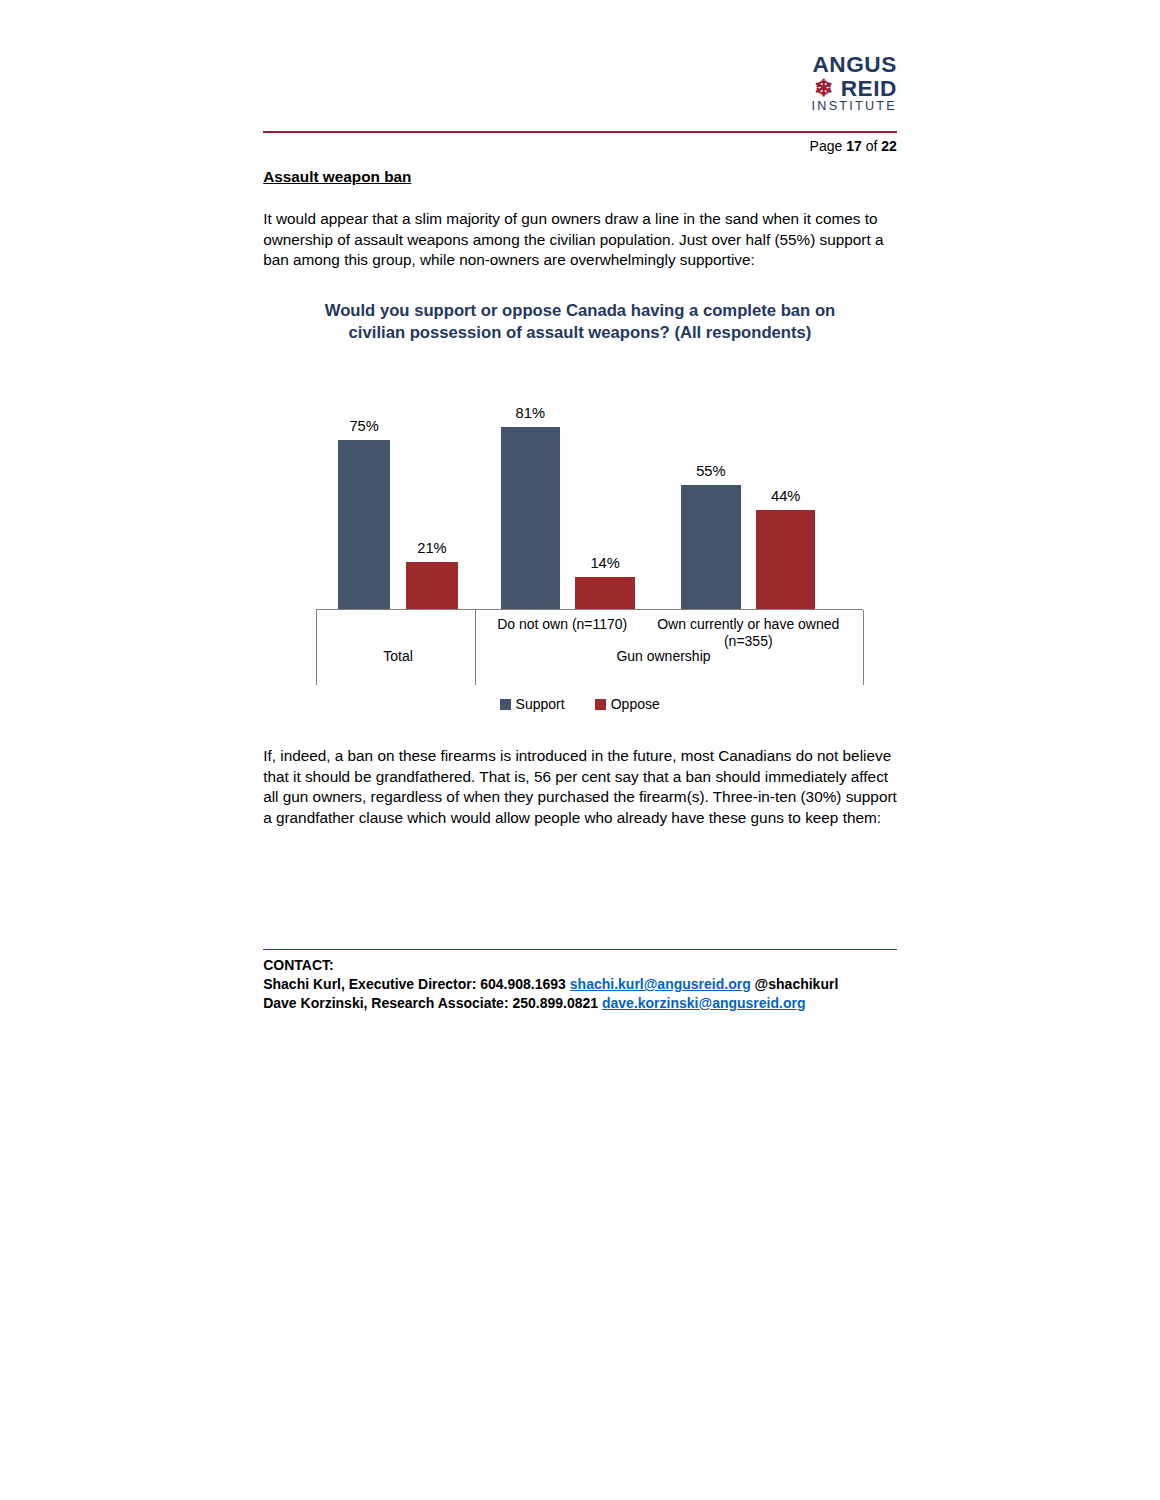ANGUS
❄ REID
INSTITUTE
Page 17 of 22
Assault weapon ban
It would appear that a slim majority of gun owners draw a line in the sand when it comes to ownership of assault weapons among the civilian population. Just over half (55%) support a ban among this group, while non-owners are overwhelmingly supportive:
Would you support or oppose Canada having a complete ban on civilian possession of assault weapons? (All respondents)
75%
21%
81%
14%
55%
44%
Do not own (n=1170)
Own currently or have owned (n=355)
Total
Gun ownership
Support Oppose
If, indeed, a ban on these firearms is introduced in the future, most Canadians do not believe that it should be grandfathered. That is, 56 per cent say that a ban should immediately affect all gun owners, regardless of when they purchased the firearm(s). Three-in-ten (30%) support a grandfather clause which would allow people who already have these guns to keep them:
CONTACT:
Shachi Kurl, Executive Director: 604.908.1693 shachi.kurl@angusreid.org @shachikurl
Dave Korzinski, Research Associate: 250.899.0821 dave.korzinski@angusreid.org